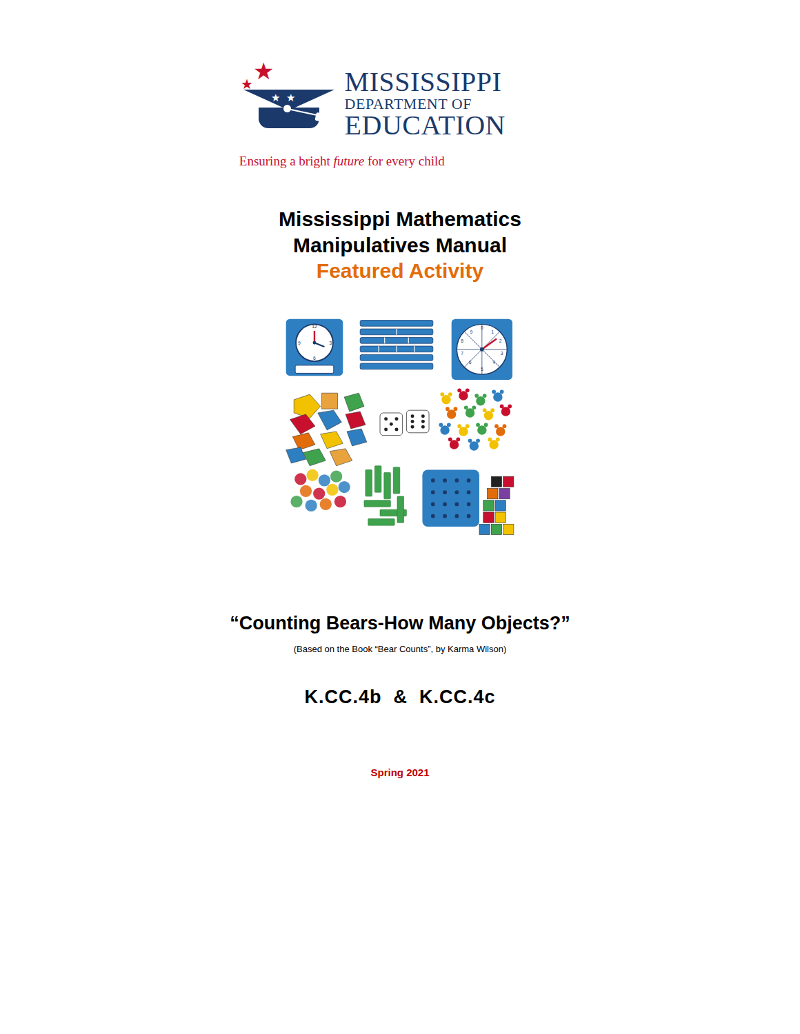★ ★
★ ★
MISSISSIPPI
DEPARTMENT OF
EDUCATION
Ensuring a bright future for every child
Mississippi Mathematics
Manipulatives Manual
Featured Activity
12 3 6 9 0 1 2 3 4 5 6 7 8 9
“Counting Bears-How Many Objects?”
(Based on the Book “Bear Counts”, by Karma Wilson)
K.CC.4b & K.CC.4c
Spring 2021